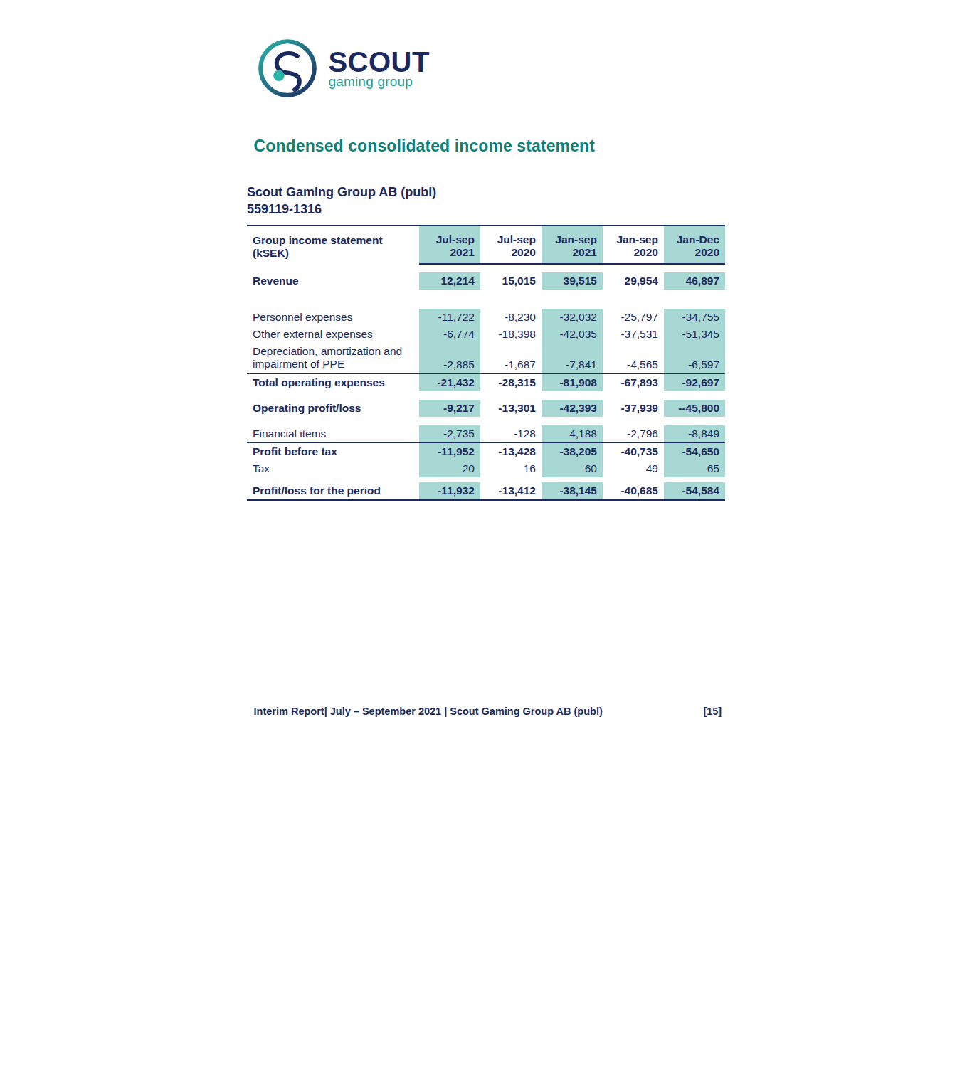SCOUT
gaming group
Condensed consolidated income statement
Scout Gaming Group AB (publ)
559119-1316
| Group income statement (kSEK) | Jul-sep 2021 | Jul-sep 2020 | Jan-sep 2021 | Jan-sep 2020 | Jan-Dec 2020 |
| --- | --- | --- | --- | --- | --- |
| Revenue | 12,214 | 15,015 | 39,515 | 29,954 | 46,897 |
| Personnel expenses | -11,722 | -8,230 | -32,032 | -25,797 | -34,755 |
| Other external expenses | -6,774 | -18,398 | -42,035 | -37,531 | -51,345 |
| Depreciation, amortization and impairment of PPE | -2,885 | -1,687 | -7,841 | -4,565 | -6,597 |
| Total operating expenses | -21,432 | -28,315 | -81,908 | -67,893 | -92,697 |
| Operating profit/loss | -9,217 | -13,301 | -42,393 | -37,939 | --45,800 |
| Financial items | -2,735 | -128 | 4,188 | -2,796 | -8,849 |
| Profit before tax | -11,952 | -13,428 | -38,205 | -40,735 | -54,650 |
| Tax | 20 | 16 | 60 | 49 | 65 |
| Profit/loss for the period | -11,932 | -13,412 | -38,145 | -40,685 | -54,584 |
Interim Report| July – September 2021 | Scout Gaming Group AB (publ)
[15]